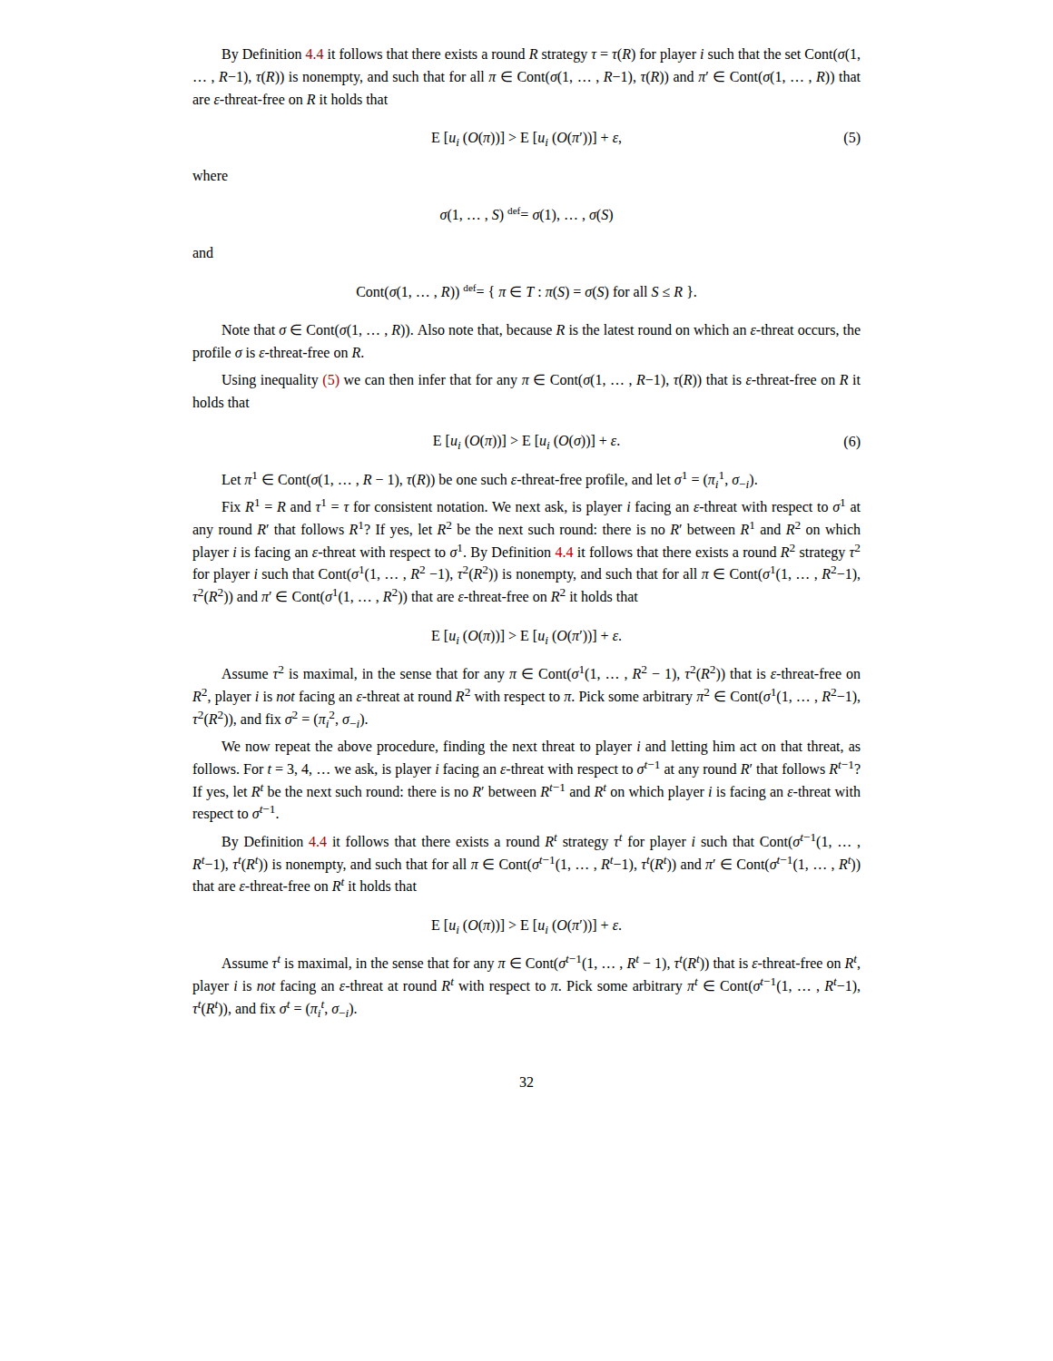By Definition 4.4 it follows that there exists a round R strategy τ = τ(R) for player i such that the set Cont(σ(1, … , R−1), τ(R)) is nonempty, and such that for all π ∈ Cont(σ(1, … , R−1), τ(R)) and π′ ∈ Cont(σ(1, … , R)) that are ε-threat-free on R it holds that
E [ui (O(π))] > E [ui (O(π′))] + ε, (5)
where
σ(1, … , S) def= σ(1), … , σ(S)
and
Cont(σ(1, … , R)) def= { π ∈ T : π(S) = σ(S) for all S ≤ R }.
Note that σ ∈ Cont(σ(1, … , R)). Also note that, because R is the latest round on which an ε-threat occurs, the profile σ is ε-threat-free on R.
Using inequality (5) we can then infer that for any π ∈ Cont(σ(1, … , R−1), τ(R)) that is ε-threat-free on R it holds that
E [ui (O(π))] > E [ui (O(σ))] + ε. (6)
Let π1 ∈ Cont(σ(1, … , R − 1), τ(R)) be one such ε-threat-free profile, and let σ1 = (πi1, σ−i).
Fix R1 = R and τ1 = τ for consistent notation. We next ask, is player i facing an ε-threat with respect to σ1 at any round R′ that follows R1? If yes, let R2 be the next such round: there is no R′ between R1 and R2 on which player i is facing an ε-threat with respect to σ1. By Definition 4.4 it follows that there exists a round R2 strategy τ2 for player i such that Cont(σ1(1, … , R2 −1), τ2(R2)) is nonempty, and such that for all π ∈ Cont(σ1(1, … , R2−1), τ2(R2)) and π′ ∈ Cont(σ1(1, … , R2)) that are ε-threat-free on R2 it holds that
E [ui (O(π))] > E [ui (O(π′))] + ε.
Assume τ2 is maximal, in the sense that for any π ∈ Cont(σ1(1, … , R2 − 1), τ2(R2)) that is ε-threat-free on R2, player i is not facing an ε-threat at round R2 with respect to π. Pick some arbitrary π2 ∈ Cont(σ1(1, … , R2−1), τ2(R2)), and fix σ2 = (πi2, σ−i).
We now repeat the above procedure, finding the next threat to player i and letting him act on that threat, as follows. For t = 3, 4, … we ask, is player i facing an ε-threat with respect to σt−1 at any round R′ that follows Rt−1? If yes, let Rt be the next such round: there is no R′ between Rt−1 and Rt on which player i is facing an ε-threat with respect to σt−1.
By Definition 4.4 it follows that there exists a round Rt strategy τt for player i such that Cont(σt−1(1, … , Rt−1), τt(Rt)) is nonempty, and such that for all π ∈ Cont(σt−1(1, … , Rt−1), τt(Rt)) and π′ ∈ Cont(σt−1(1, … , Rt)) that are ε-threat-free on Rt it holds that
E [ui (O(π))] > E [ui (O(π′))] + ε.
Assume τt is maximal, in the sense that for any π ∈ Cont(σt−1(1, … , Rt − 1), τt(Rt)) that is ε-threat-free on Rt, player i is not facing an ε-threat at round Rt with respect to π. Pick some arbitrary πt ∈ Cont(σt−1(1, … , Rt−1), τt(Rt)), and fix σt = (πit, σ−i).
32